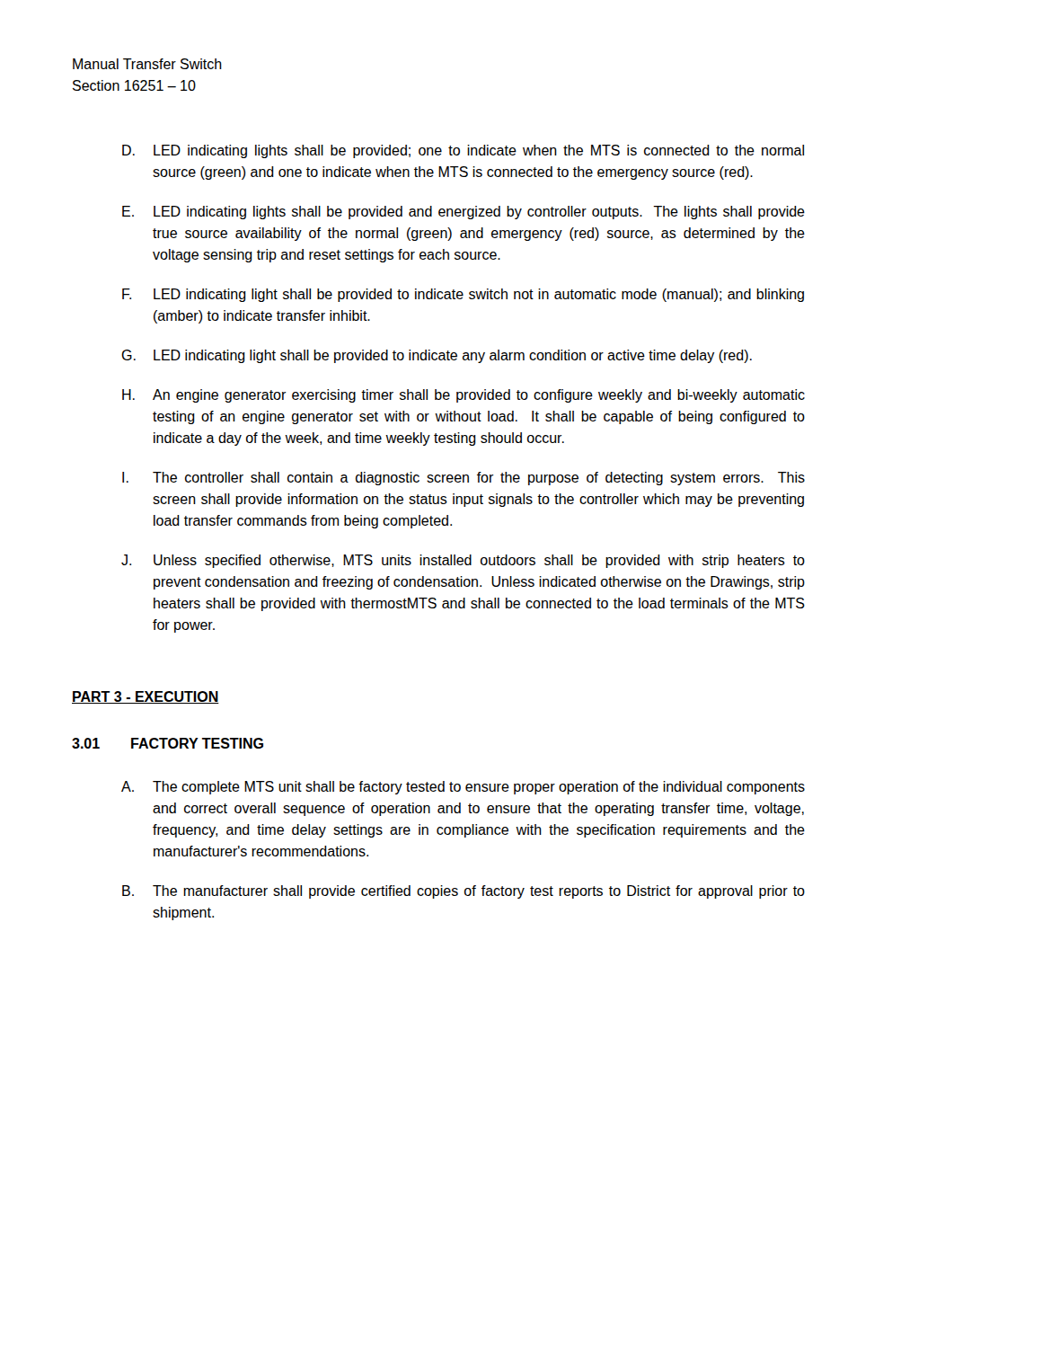Manual Transfer Switch
Section 16251 – 10
D. LED indicating lights shall be provided; one to indicate when the MTS is connected to the normal source (green) and one to indicate when the MTS is connected to the emergency source (red).
E. LED indicating lights shall be provided and energized by controller outputs. The lights shall provide true source availability of the normal (green) and emergency (red) source, as determined by the voltage sensing trip and reset settings for each source.
F. LED indicating light shall be provided to indicate switch not in automatic mode (manual); and blinking (amber) to indicate transfer inhibit.
G. LED indicating light shall be provided to indicate any alarm condition or active time delay (red).
H. An engine generator exercising timer shall be provided to configure weekly and bi-weekly automatic testing of an engine generator set with or without load. It shall be capable of being configured to indicate a day of the week, and time weekly testing should occur.
I. The controller shall contain a diagnostic screen for the purpose of detecting system errors. This screen shall provide information on the status input signals to the controller which may be preventing load transfer commands from being completed.
J. Unless specified otherwise, MTS units installed outdoors shall be provided with strip heaters to prevent condensation and freezing of condensation. Unless indicated otherwise on the Drawings, strip heaters shall be provided with thermostMTS and shall be connected to the load terminals of the MTS for power.
PART 3 - EXECUTION
3.01 FACTORY TESTING
A. The complete MTS unit shall be factory tested to ensure proper operation of the individual components and correct overall sequence of operation and to ensure that the operating transfer time, voltage, frequency, and time delay settings are in compliance with the specification requirements and the manufacturer's recommendations.
B. The manufacturer shall provide certified copies of factory test reports to District for approval prior to shipment.